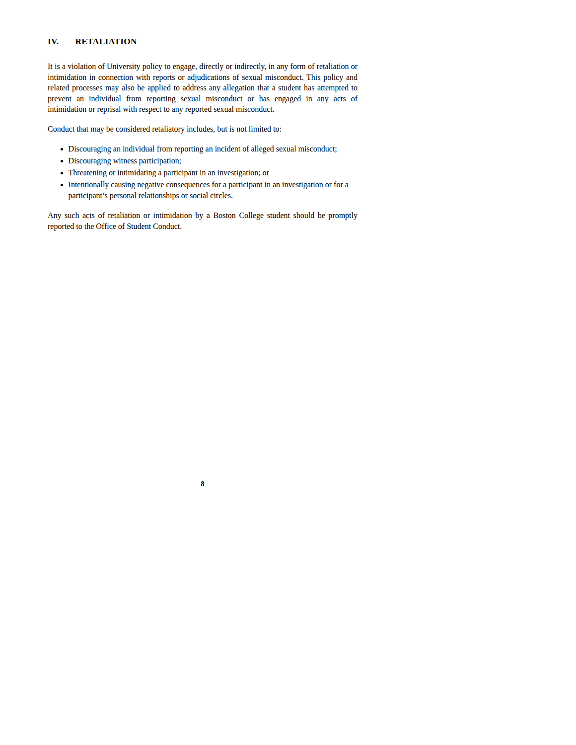IV. RETALIATION
It is a violation of University policy to engage, directly or indirectly, in any form of retaliation or intimidation in connection with reports or adjudications of sexual misconduct. This policy and related processes may also be applied to address any allegation that a student has attempted to prevent an individual from reporting sexual misconduct or has engaged in any acts of intimidation or reprisal with respect to any reported sexual misconduct.
Conduct that may be considered retaliatory includes, but is not limited to:
Discouraging an individual from reporting an incident of alleged sexual misconduct;
Discouraging witness participation;
Threatening or intimidating a participant in an investigation; or
Intentionally causing negative consequences for a participant in an investigation or for a participant’s personal relationships or social circles.
Any such acts of retaliation or intimidation by a Boston College student should be promptly reported to the Office of Student Conduct.
8